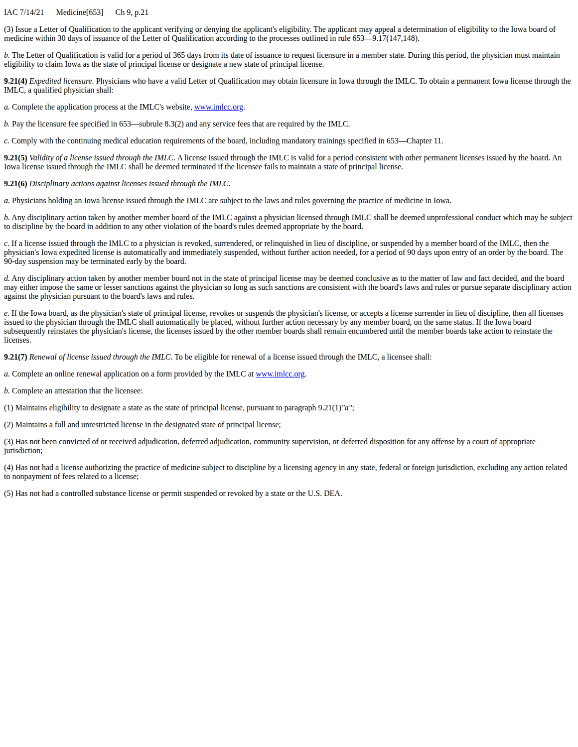IAC 7/14/21 Medicine[653] Ch 9, p.21
(3) Issue a Letter of Qualification to the applicant verifying or denying the applicant's eligibility. The applicant may appeal a determination of eligibility to the Iowa board of medicine within 30 days of issuance of the Letter of Qualification according to the processes outlined in rule 653—9.17(147,148).
b. The Letter of Qualification is valid for a period of 365 days from its date of issuance to request licensure in a member state. During this period, the physician must maintain eligibility to claim Iowa as the state of principal license or designate a new state of principal license.
9.21(4) Expedited licensure. Physicians who have a valid Letter of Qualification may obtain licensure in Iowa through the IMLC. To obtain a permanent Iowa license through the IMLC, a qualified physician shall:
a. Complete the application process at the IMLC's website, www.imlcc.org.
b. Pay the licensure fee specified in 653—subrule 8.3(2) and any service fees that are required by the IMLC.
c. Comply with the continuing medical education requirements of the board, including mandatory trainings specified in 653—Chapter 11.
9.21(5) Validity of a license issued through the IMLC. A license issued through the IMLC is valid for a period consistent with other permanent licenses issued by the board. An Iowa license issued through the IMLC shall be deemed terminated if the licensee fails to maintain a state of principal license.
9.21(6) Disciplinary actions against licenses issued through the IMLC.
a. Physicians holding an Iowa license issued through the IMLC are subject to the laws and rules governing the practice of medicine in Iowa.
b. Any disciplinary action taken by another member board of the IMLC against a physician licensed through IMLC shall be deemed unprofessional conduct which may be subject to discipline by the board in addition to any other violation of the board's rules deemed appropriate by the board.
c. If a license issued through the IMLC to a physician is revoked, surrendered, or relinquished in lieu of discipline, or suspended by a member board of the IMLC, then the physician's Iowa expedited license is automatically and immediately suspended, without further action needed, for a period of 90 days upon entry of an order by the board. The 90-day suspension may be terminated early by the board.
d. Any disciplinary action taken by another member board not in the state of principal license may be deemed conclusive as to the matter of law and fact decided, and the board may either impose the same or lesser sanctions against the physician so long as such sanctions are consistent with the board's laws and rules or pursue separate disciplinary action against the physician pursuant to the board's laws and rules.
e. If the Iowa board, as the physician's state of principal license, revokes or suspends the physician's license, or accepts a license surrender in lieu of discipline, then all licenses issued to the physician through the IMLC shall automatically be placed, without further action necessary by any member board, on the same status. If the Iowa board subsequently reinstates the physician's license, the licenses issued by the other member boards shall remain encumbered until the member boards take action to reinstate the licenses.
9.21(7) Renewal of license issued through the IMLC. To be eligible for renewal of a license issued through the IMLC, a licensee shall:
a. Complete an online renewal application on a form provided by the IMLC at www.imlcc.org.
b. Complete an attestation that the licensee:
(1) Maintains eligibility to designate a state as the state of principal license, pursuant to paragraph 9.21(1)"a";
(2) Maintains a full and unrestricted license in the designated state of principal license;
(3) Has not been convicted of or received adjudication, deferred adjudication, community supervision, or deferred disposition for any offense by a court of appropriate jurisdiction;
(4) Has not had a license authorizing the practice of medicine subject to discipline by a licensing agency in any state, federal or foreign jurisdiction, excluding any action related to nonpayment of fees related to a license;
(5) Has not had a controlled substance license or permit suspended or revoked by a state or the U.S. DEA.